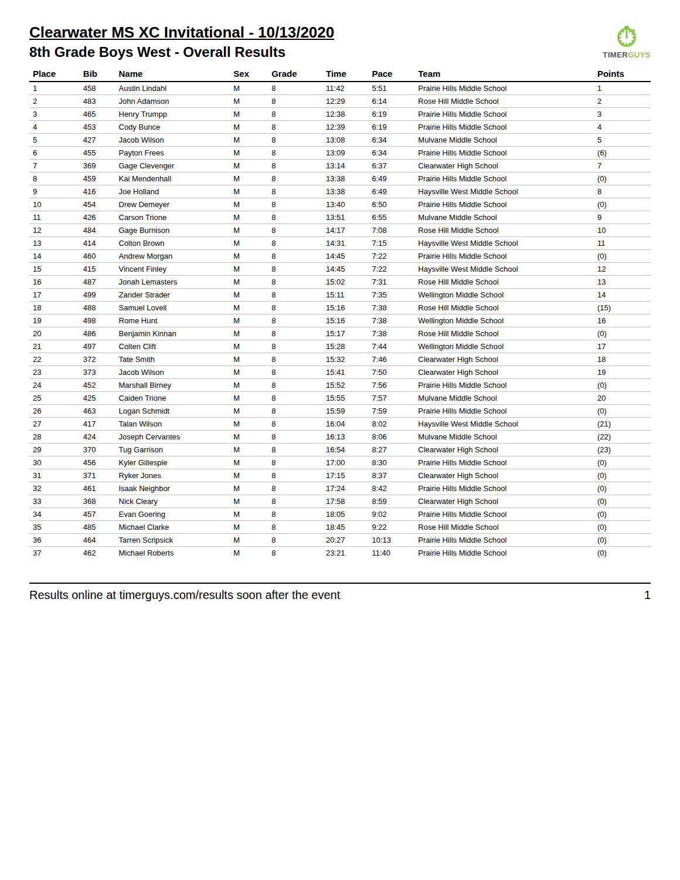Clearwater MS XC Invitational - 10/13/2020
8th Grade Boys West - Overall Results
⏱
TIMER GUYS
| Place | Bib | Name | Sex | Grade | Time | Pace | Team | Points |
| --- | --- | --- | --- | --- | --- | --- | --- | --- |
| 1 | 458 | Austin Lindahl | M | 8 | 11:42 | 5:51 | Prairie Hills Middle School | 1 |
| 2 | 483 | John Adamson | M | 8 | 12:29 | 6:14 | Rose Hill Middle School | 2 |
| 3 | 465 | Henry Trumpp | M | 8 | 12:38 | 6:19 | Prairie Hills Middle School | 3 |
| 4 | 453 | Cody Bunce | M | 8 | 12:39 | 6:19 | Prairie Hills Middle School | 4 |
| 5 | 427 | Jacob Wilson | M | 8 | 13:08 | 6:34 | Mulvane Middle School | 5 |
| 6 | 455 | Payton Frees | M | 8 | 13:09 | 6:34 | Prairie Hills Middle School | (6) |
| 7 | 369 | Gage Clevenger | M | 8 | 13:14 | 6:37 | Clearwater High School | 7 |
| 8 | 459 | Kai Mendenhall | M | 8 | 13:38 | 6:49 | Prairie Hills Middle School | (0) |
| 9 | 416 | Joe Holland | M | 8 | 13:38 | 6:49 | Haysville West Middle School | 8 |
| 10 | 454 | Drew Demeyer | M | 8 | 13:40 | 6:50 | Prairie Hills Middle School | (0) |
| 11 | 426 | Carson Trione | M | 8 | 13:51 | 6:55 | Mulvane Middle School | 9 |
| 12 | 484 | Gage Burnison | M | 8 | 14:17 | 7:08 | Rose Hill Middle School | 10 |
| 13 | 414 | Colton Brown | M | 8 | 14:31 | 7:15 | Haysville West Middle School | 11 |
| 14 | 460 | Andrew Morgan | M | 8 | 14:45 | 7:22 | Prairie Hills Middle School | (0) |
| 15 | 415 | Vincent Finley | M | 8 | 14:45 | 7:22 | Haysville West Middle School | 12 |
| 16 | 487 | Jonah Lemasters | M | 8 | 15:02 | 7:31 | Rose Hill Middle School | 13 |
| 17 | 499 | Zander Strader | M | 8 | 15:11 | 7:35 | Wellington Middle School | 14 |
| 18 | 488 | Samuel Lovell | M | 8 | 15:16 | 7:38 | Rose Hill Middle School | (15) |
| 19 | 498 | Rome Hunt | M | 8 | 15:16 | 7:38 | Wellington Middle School | 16 |
| 20 | 486 | Benjamin Kinnan | M | 8 | 15:17 | 7:38 | Rose Hill Middle School | (0) |
| 21 | 497 | Colten Clift | M | 8 | 15:28 | 7:44 | Wellington Middle School | 17 |
| 22 | 372 | Tate Smith | M | 8 | 15:32 | 7:46 | Clearwater High School | 18 |
| 23 | 373 | Jacob Wilson | M | 8 | 15:41 | 7:50 | Clearwater High School | 19 |
| 24 | 452 | Marshall Birney | M | 8 | 15:52 | 7:56 | Prairie Hills Middle School | (0) |
| 25 | 425 | Caiden Trione | M | 8 | 15:55 | 7:57 | Mulvane Middle School | 20 |
| 26 | 463 | Logan Schmidt | M | 8 | 15:59 | 7:59 | Prairie Hills Middle School | (0) |
| 27 | 417 | Talan Wilson | M | 8 | 16:04 | 8:02 | Haysville West Middle School | (21) |
| 28 | 424 | Joseph Cervantes | M | 8 | 16:13 | 8:06 | Mulvane Middle School | (22) |
| 29 | 370 | Tug Garrison | M | 8 | 16:54 | 8:27 | Clearwater High School | (23) |
| 30 | 456 | Kyler Gillespie | M | 8 | 17:00 | 8:30 | Prairie Hills Middle School | (0) |
| 31 | 371 | Ryker Jones | M | 8 | 17:15 | 8:37 | Clearwater High School | (0) |
| 32 | 461 | Isaak Neighbor | M | 8 | 17:24 | 8:42 | Prairie Hills Middle School | (0) |
| 33 | 368 | Nick Cleary | M | 8 | 17:58 | 8:59 | Clearwater High School | (0) |
| 34 | 457 | Evan Goering | M | 8 | 18:05 | 9:02 | Prairie Hills Middle School | (0) |
| 35 | 485 | Michael Clarke | M | 8 | 18:45 | 9:22 | Rose Hill Middle School | (0) |
| 36 | 464 | Tarren Scripsick | M | 8 | 20:27 | 10:13 | Prairie Hills Middle School | (0) |
| 37 | 462 | Michael Roberts | M | 8 | 23:21 | 11:40 | Prairie Hills Middle School | (0) |
Results online at timerguys.com/results soon after the event 1